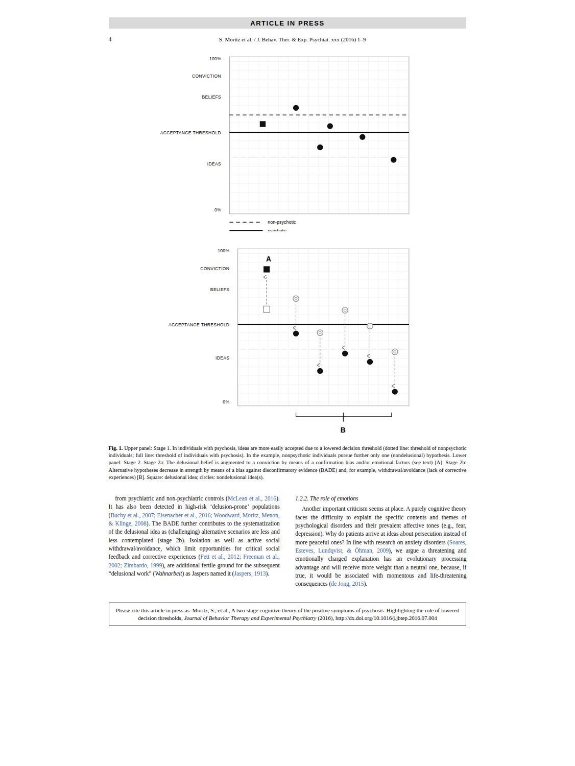ARTICLE IN PRESS
4
S. Moritz et al. / J. Behav. Ther. & Exp. Psychiat. xxx (2016) 1–9
100% CONVICTION BELIEFS ACCEPTANCE THRESHOLD IDEAS 0% non-psychotic psychotic
100% CONVICTION BELIEFS ACCEPTANCE THRESHOLD IDEAS 0% A B
Fig. 1. Upper panel: Stage 1. In individuals with psychosis, ideas are more easily accepted due to a lowered decision threshold (dotted line: threshold of nonpsychotic individuals; full line: threshold of individuals with psychosis). In the example, nonpsychotic individuals pursue further only one (nondelusional) hypothesis. Lower panel: Stage 2. Stage 2a: The delusional belief is augmented to a conviction by means of a confirmation bias and/or emotional factors (see text) [A]. Stage 2b: Alternative hypotheses decrease in strength by means of a bias against disconfirmatory evidence (BADE) and, for example, withdrawal/avoidance (lack of corrective experiences) [B]. Square: delusional idea; circles: nondelusional idea(s).
from psychiatric and non-psychiatric controls (McLean et al., 2016). It has also been detected in high-risk ‘delusion-prone’ populations (Buchy et al., 2007; Eisenacher et al., 2016; Woodward, Moritz, Menon, & Klinge, 2008). The BADE further contributes to the systematization of the delusional idea as (challenging) alternative scenarios are less and less contemplated (stage 2b). Isolation as well as active social withdrawal/avoidance, which limit opportunities for critical social feedback and corrective experiences (Fett et al., 2012; Freeman et al., 2002; Zimbardo, 1999), are additional fertile ground for the subsequent “delusional work” (Wahnarbeit) as Jaspers named it (Jaspers, 1913).
1.2.2. The role of emotions
Another important criticism seems at place. A purely cognitive theory faces the difficulty to explain the specific contents and themes of psychological disorders and their prevalent affective tones (e.g., fear, depression). Why do patients arrive at ideas about persecution instead of more peaceful ones? In line with research on anxiety disorders (Soares, Esteves, Lundqvist, & Öhman, 2009), we argue a threatening and emotionally charged explanation has an evolutionary processing advantage and will receive more weight than a neutral one, because, if true, it would be associated with momentous and life-threatening consequences (de Jong, 2015).
Please cite this article in press as: Moritz, S., et al., A two-stage cognitive theory of the positive symptoms of psychosis. Highlighting the role of lowered decision thresholds, Journal of Behavior Therapy and Experimental Psychiatry (2016), http://dx.doi.org/10.1016/j.jbtep.2016.07.004